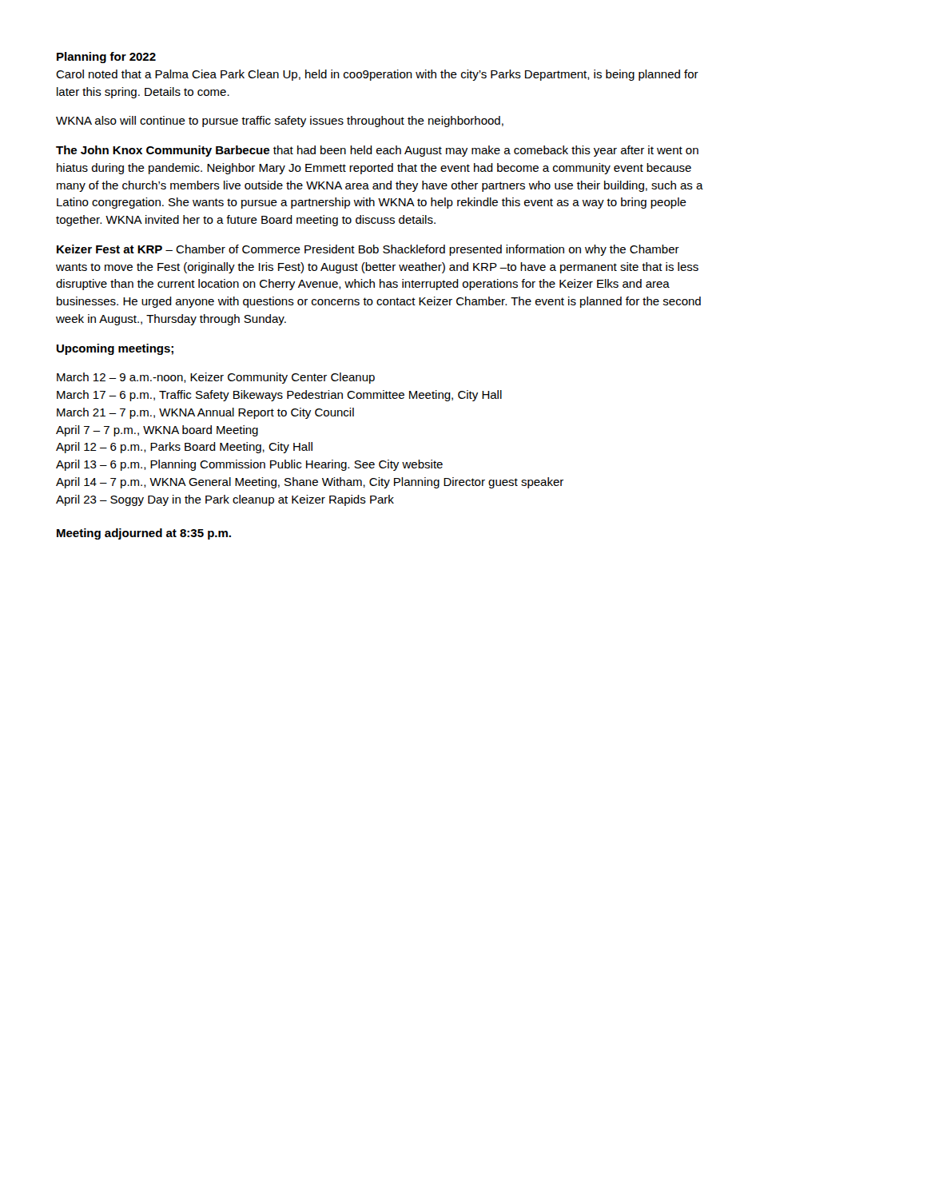Planning for 2022
Carol noted that a Palma Ciea Park Clean Up, held in coo9peration with the city’s Parks Department, is being planned for later this spring. Details to come.
WKNA also will continue to pursue traffic safety issues throughout the neighborhood,
The John Knox Community Barbecue that had been held each August may make a comeback this year after it went on hiatus during the pandemic. Neighbor Mary Jo Emmett reported that the event had become a community event because many of the church’s members live outside the WKNA area and they have other partners who use their building, such as a Latino congregation. She wants to pursue a partnership with WKNA to help rekindle this event as a way to bring people together. WKNA invited her to a future Board meeting to discuss details.
Keizer Fest at KRP – Chamber of Commerce President Bob Shackleford presented information on why the Chamber wants to move the Fest (originally the Iris Fest) to August (better weather) and KRP –to have a permanent site that is less disruptive than the current location on Cherry Avenue, which has interrupted operations for the Keizer Elks and area businesses. He urged anyone with questions or concerns to contact Keizer Chamber. The event is planned for the second week in August., Thursday through Sunday.
Upcoming meetings;
March 12 – 9 a.m.-noon, Keizer Community Center Cleanup
March 17 – 6 p.m., Traffic Safety Bikeways Pedestrian Committee Meeting, City Hall
March 21 – 7 p.m., WKNA Annual Report to City Council
April 7 – 7 p.m., WKNA board Meeting
April 12 – 6 p.m., Parks Board Meeting, City Hall
April 13 – 6 p.m., Planning Commission Public Hearing. See City website
April 14 – 7 p.m., WKNA General Meeting, Shane Witham, City Planning Director guest speaker
April 23 – Soggy Day in the Park cleanup at Keizer Rapids Park
Meeting adjourned at 8:35 p.m.